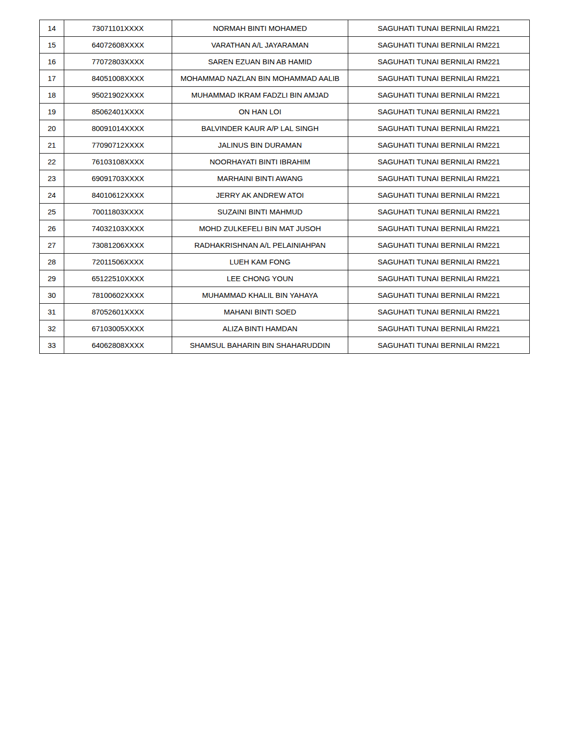| 14 | 73071101XXXX | NORMAH BINTI MOHAMED | SAGUHATI TUNAI BERNILAI RM221 |
| 15 | 64072608XXXX | VARATHAN A/L JAYARAMAN | SAGUHATI TUNAI BERNILAI RM221 |
| 16 | 77072803XXXX | SAREN EZUAN BIN AB HAMID | SAGUHATI TUNAI BERNILAI RM221 |
| 17 | 84051008XXXX | MOHAMMAD NAZLAN BIN MOHAMMAD AALIB | SAGUHATI TUNAI BERNILAI RM221 |
| 18 | 95021902XXXX | MUHAMMAD IKRAM FADZLI BIN AMJAD | SAGUHATI TUNAI BERNILAI RM221 |
| 19 | 85062401XXXX | ON HAN LOI | SAGUHATI TUNAI BERNILAI RM221 |
| 20 | 80091014XXXX | BALVINDER KAUR A/P LAL SINGH | SAGUHATI TUNAI BERNILAI RM221 |
| 21 | 77090712XXXX | JALINUS BIN DURAMAN | SAGUHATI TUNAI BERNILAI RM221 |
| 22 | 76103108XXXX | NOORHAYATI BINTI IBRAHIM | SAGUHATI TUNAI BERNILAI RM221 |
| 23 | 69091703XXXX | MARHAINI BINTI AWANG | SAGUHATI TUNAI BERNILAI RM221 |
| 24 | 84010612XXXX | JERRY AK ANDREW ATOI | SAGUHATI TUNAI BERNILAI RM221 |
| 25 | 70011803XXXX | SUZAINI BINTI MAHMUD | SAGUHATI TUNAI BERNILAI RM221 |
| 26 | 74032103XXXX | MOHD ZULKEFELI BIN MAT JUSOH | SAGUHATI TUNAI BERNILAI RM221 |
| 27 | 73081206XXXX | RADHAKRISHNAN A/L PELAINIAHPAN | SAGUHATI TUNAI BERNILAI RM221 |
| 28 | 72011506XXXX | LUEH KAM FONG | SAGUHATI TUNAI BERNILAI RM221 |
| 29 | 65122510XXXX | LEE CHONG YOUN | SAGUHATI TUNAI BERNILAI RM221 |
| 30 | 78100602XXXX | MUHAMMAD KHALIL BIN YAHAYA | SAGUHATI TUNAI BERNILAI RM221 |
| 31 | 87052601XXXX | MAHANI BINTI SOED | SAGUHATI TUNAI BERNILAI RM221 |
| 32 | 67103005XXXX | ALIZA BINTI HAMDAN | SAGUHATI TUNAI BERNILAI RM221 |
| 33 | 64062808XXXX | SHAMSUL BAHARIN BIN SHAHARUDDIN | SAGUHATI TUNAI BERNILAI RM221 |